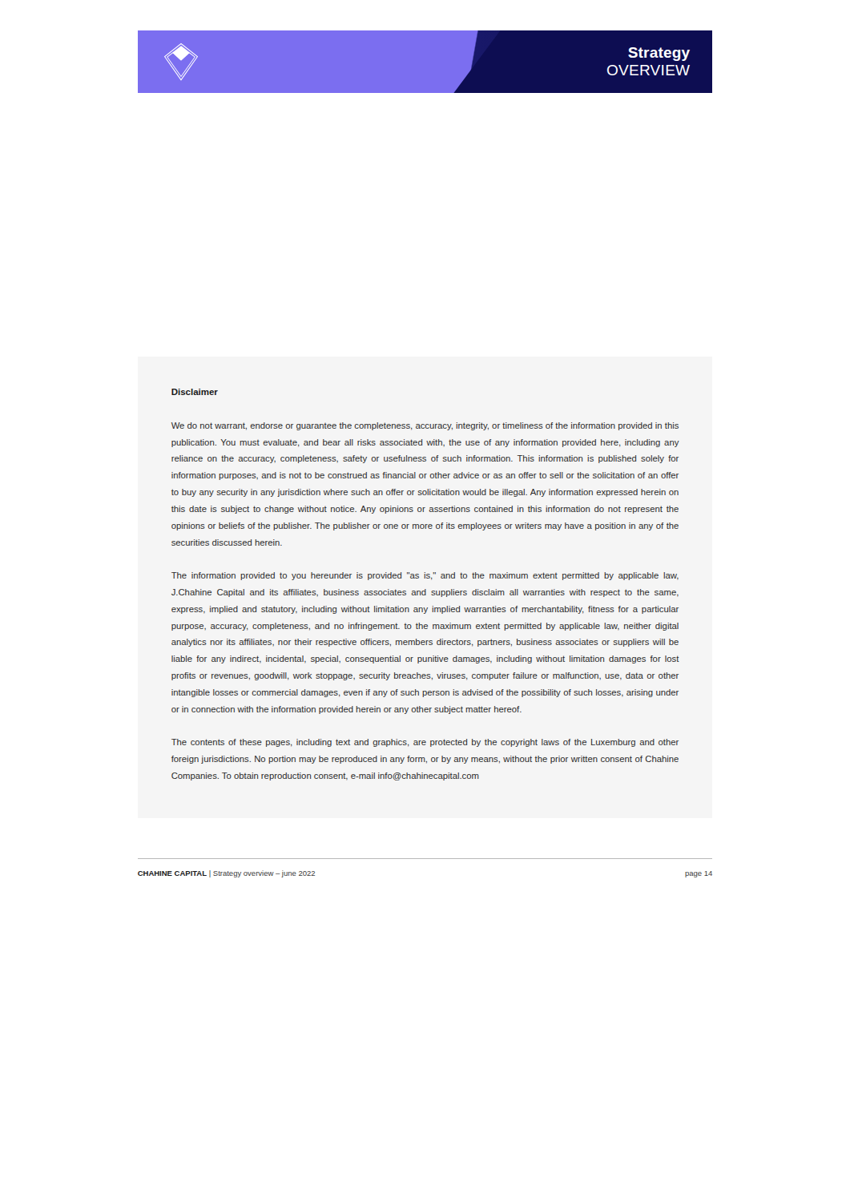Strategy
OVERVIEW
Disclaimer
We do not warrant, endorse or guarantee the completeness, accuracy, integrity, or timeliness of the information provided in this publication. You must evaluate, and bear all risks associated with, the use of any information provided here, including any reliance on the accuracy, completeness, safety or usefulness of such information. This information is published solely for information purposes, and is not to be construed as financial or other advice or as an offer to sell or the solicitation of an offer to buy any security in any jurisdiction where such an offer or solicitation would be illegal. Any information expressed herein on this date is subject to change without notice. Any opinions or assertions contained in this information do not represent the opinions or beliefs of the publisher. The publisher or one or more of its employees or writers may have a position in any of the securities discussed herein.
The information provided to you hereunder is provided "as is," and to the maximum extent permitted by applicable law, J.Chahine Capital and its affiliates, business associates and suppliers disclaim all warranties with respect to the same, express, implied and statutory, including without limitation any implied warranties of merchantability, fitness for a particular purpose, accuracy, completeness, and no infringement. to the maximum extent permitted by applicable law, neither digital analytics nor its affiliates, nor their respective officers, members directors, partners, business associates or suppliers will be liable for any indirect, incidental, special, consequential or punitive damages, including without limitation damages for lost profits or revenues, goodwill, work stoppage, security breaches, viruses, computer failure or malfunction, use, data or other intangible losses or commercial damages, even if any of such person is advised of the possibility of such losses, arising under or in connection with the information provided herein or any other subject matter hereof.
The contents of these pages, including text and graphics, are protected by the copyright laws of the Luxemburg and other foreign jurisdictions. No portion may be reproduced in any form, or by any means, without the prior written consent of Chahine Companies. To obtain reproduction consent, e-mail info@chahinecapital.com
CHAHINE CAPITAL | Strategy overview – june 2022
page 14